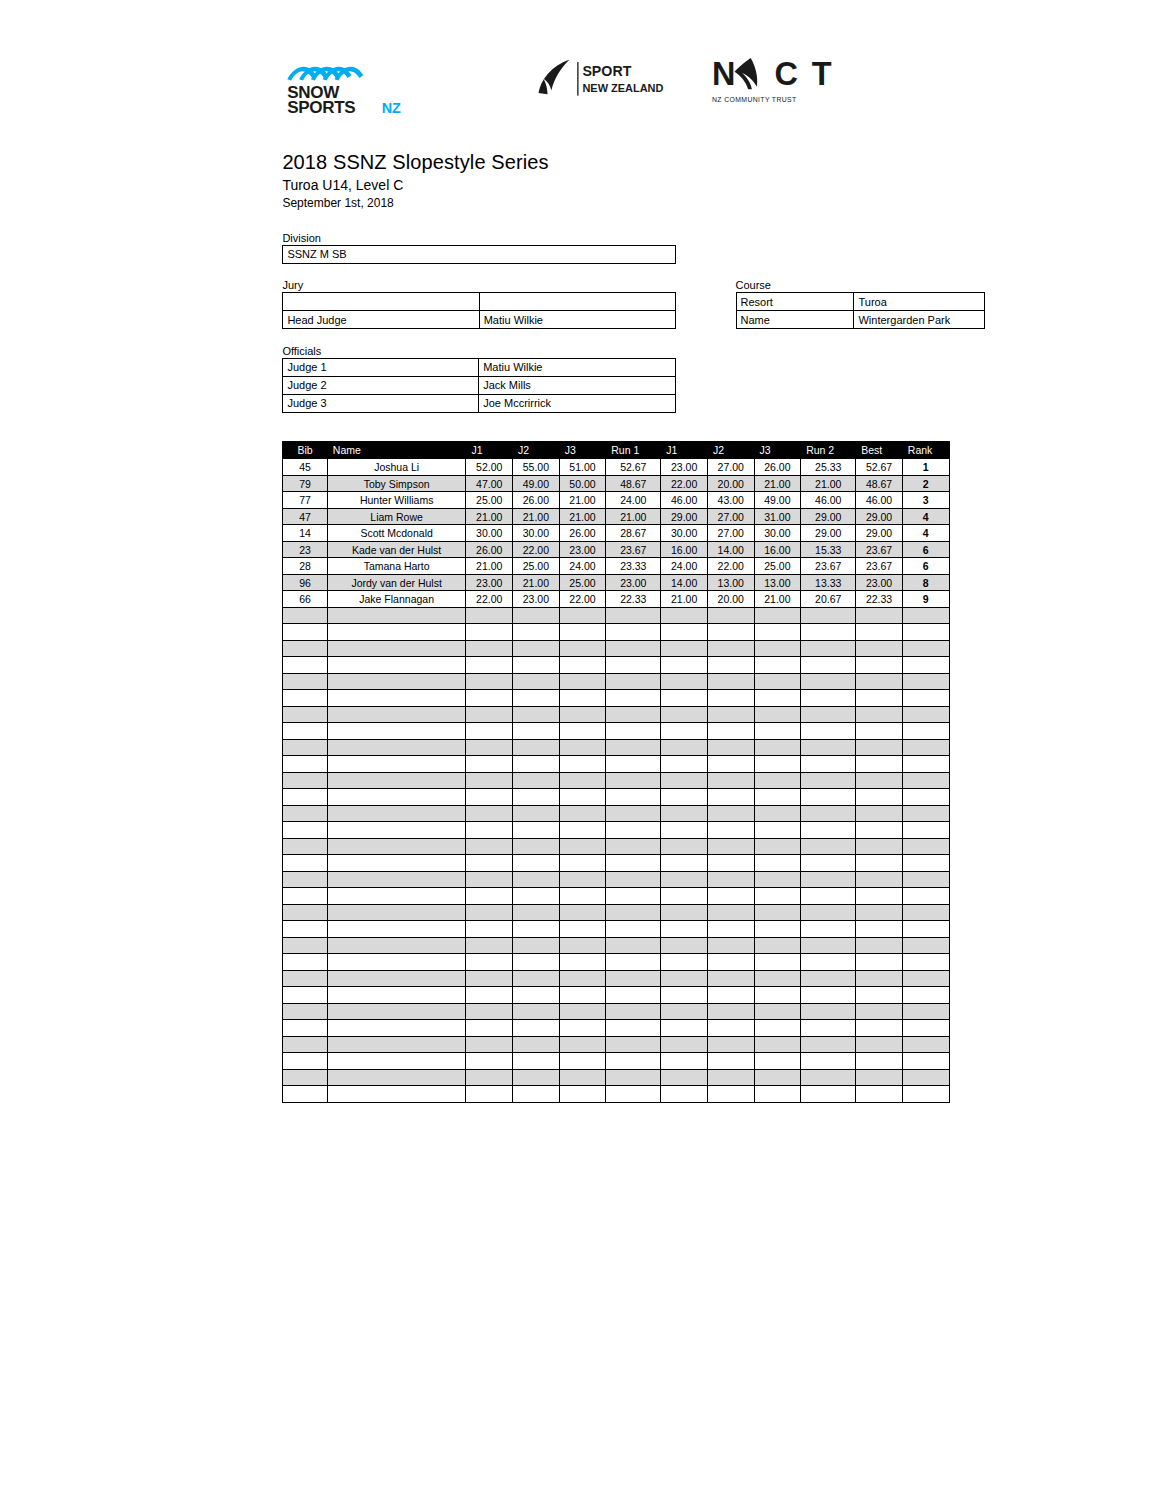SNOW SPORTS NZ
SPORT NEW ZEALAND
N C T NZ COMMUNITY TRUST
2018 SSNZ Slopestyle Series
Turoa U14, Level C
September 1st, 2018
Division
| SSNZ M SB |
Jury
| Head Judge | Matiu Wilkie |
Course
| Resort | Turoa |
| Name | Wintergarden Park |
Officials
| Judge 1 | Matiu Wilkie |
| Judge 2 | Jack Mills |
| Judge 3 | Joe Mccrirrick |
| Bib | Name | J1 | J2 | J3 | Run 1 | J1 | J2 | J3 | Run 2 | Best | Rank |
| --- | --- | --- | --- | --- | --- | --- | --- | --- | --- | --- | --- |
| 45 | Joshua Li | 52.00 | 55.00 | 51.00 | 52.67 | 23.00 | 27.00 | 26.00 | 25.33 | 52.67 | 1 |
| 79 | Toby Simpson | 47.00 | 49.00 | 50.00 | 48.67 | 22.00 | 20.00 | 21.00 | 21.00 | 48.67 | 2 |
| 77 | Hunter Williams | 25.00 | 26.00 | 21.00 | 24.00 | 46.00 | 43.00 | 49.00 | 46.00 | 46.00 | 3 |
| 47 | Liam Rowe | 21.00 | 21.00 | 21.00 | 21.00 | 29.00 | 27.00 | 31.00 | 29.00 | 29.00 | 4 |
| 14 | Scott Mcdonald | 30.00 | 30.00 | 26.00 | 28.67 | 30.00 | 27.00 | 30.00 | 29.00 | 29.00 | 4 |
| 23 | Kade van der Hulst | 26.00 | 22.00 | 23.00 | 23.67 | 16.00 | 14.00 | 16.00 | 15.33 | 23.67 | 6 |
| 28 | Tamana Harto | 21.00 | 25.00 | 24.00 | 23.33 | 24.00 | 22.00 | 25.00 | 23.67 | 23.67 | 6 |
| 96 | Jordy van der Hulst | 23.00 | 21.00 | 25.00 | 23.00 | 14.00 | 13.00 | 13.00 | 13.33 | 23.00 | 8 |
| 66 | Jake Flannagan | 22.00 | 23.00 | 22.00 | 22.33 | 21.00 | 20.00 | 21.00 | 20.67 | 22.33 | 9 |